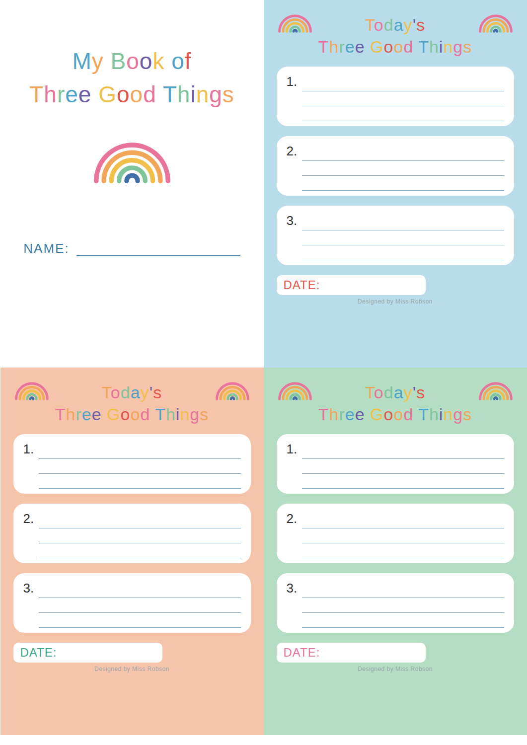My Book of
Three Good Things
NAME:
Today's
Three Good Things
1.
2.
3.
DATE:
Designed by Miss Robson
Today's
Three Good Things
1.
2.
3.
DATE:
Designed by Miss Robson
Today's
Three Good Things
1.
2.
3.
DATE:
Designed by Miss Robson